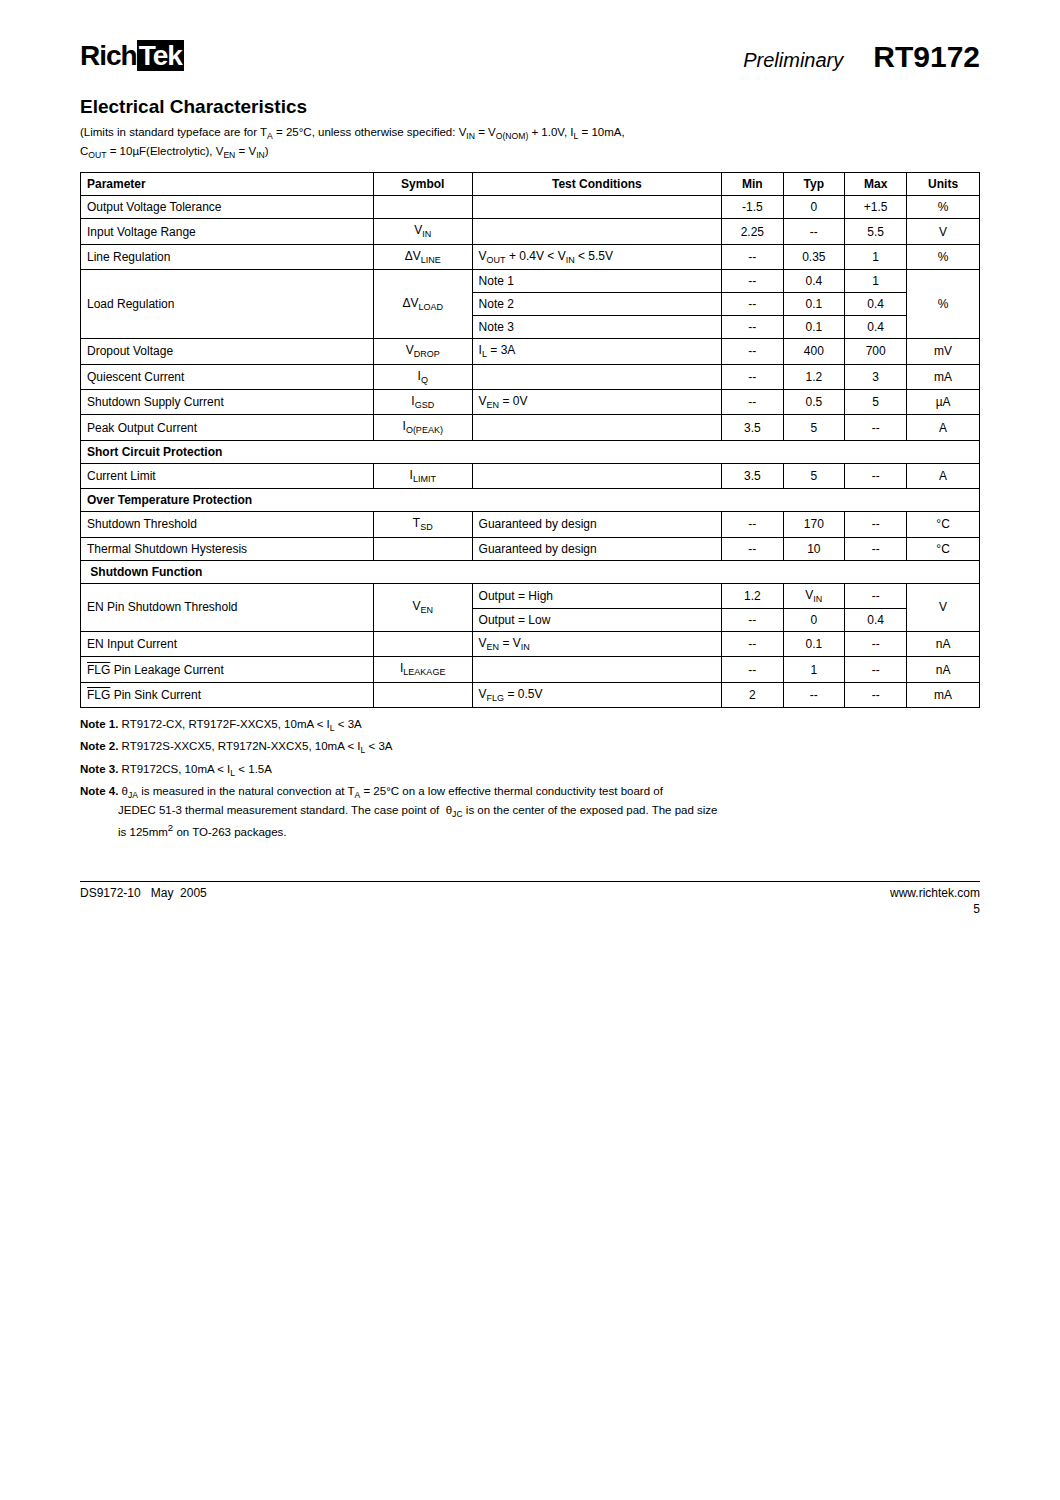RichTek
Preliminary RT9172
Electrical Characteristics
(Limits in standard typeface are for TA = 25°C, unless otherwise specified: VIN = VO(NOM) + 1.0V, IL = 10mA,
COUT = 10µF(Electrolytic), VEN = VIN)
| Parameter | Symbol | Test Conditions | Min | Typ | Max | Units |
| --- | --- | --- | --- | --- | --- | --- |
| Output Voltage Tolerance | | | -1.5 | 0 | +1.5 | % |
| Input Voltage Range | V IN | | 2.25 | -- | 5.5 | V |
| Line Regulation | ΔV LINE | V OUT + 0.4V < V IN < 5.5V | -- | 0.35 | 1 | % |
| Load Regulation | ΔV LOAD | Note 1 | -- | 0.4 | 1 | % |
| Note 2 | -- | 0.1 | 0.4 |
| Note 3 | -- | 0.1 | 0.4 |
| Dropout Voltage | V DROP | I L = 3A | -- | 400 | 700 | mV |
| Quiescent Current | I Q | | -- | 1.2 | 3 | mA |
| Shutdown Supply Current | I GSD | V EN = 0V | -- | 0.5 | 5 | µA |
| Peak Output Current | I O(PEAK) | | 3.5 | 5 | -- | A |
| Short Circuit Protection |
| Current Limit | I LIMIT | | 3.5 | 5 | -- | A |
| Over Temperature Protection |
| Shutdown Threshold | T SD | Guaranteed by design | -- | 170 | -- | °C |
| Thermal Shutdown Hysteresis | | Guaranteed by design | -- | 10 | -- | °C |
| Shutdown Function |
| EN Pin Shutdown Threshold | V EN | Output = High | 1.2 | V IN | -- | V |
| Output = Low | -- | 0 | 0.4 |
| EN Input Current | | V EN = V IN | -- | 0.1 | -- | nA |
| FLG Pin Leakage Current | I LEAKAGE | | -- | 1 | -- | nA |
| FLG Pin Sink Current | | V FLG = 0.5V | 2 | -- | -- | mA |
Note 1. RT9172-CX, RT9172F-XXCX5, 10mA < IL < 3A
Note 2. RT9172S-XXCX5, RT9172N-XXCX5, 10mA < IL < 3A
Note 3. RT9172CS, 10mA < IL < 1.5A
Note 4. θJA is measured in the natural convection at TA = 25°C on a low effective thermal conductivity test board of JEDEC 51-3 thermal measurement standard. The case point of θJC is on the center of the exposed pad. The pad size is 125mm2 on TO-263 packages.
DS9172-10 May 2005
www.richtek.com
5